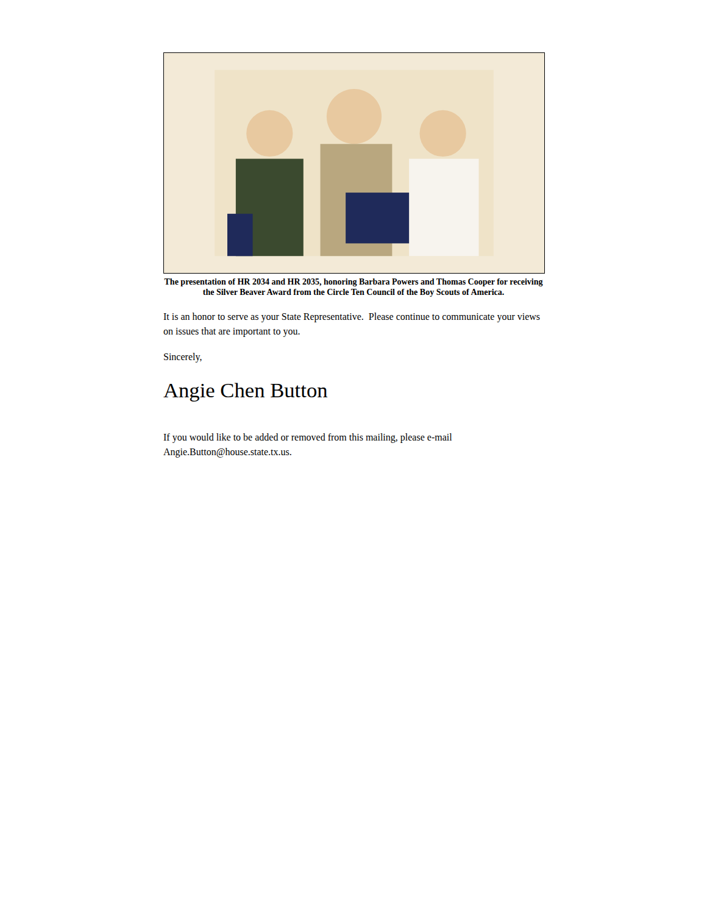The presentation of HR 2034 and HR 2035, honoring Barbara Powers and Thomas Cooper for receiving the Silver Beaver Award from the Circle Ten Council of the Boy Scouts of America.
It is an honor to serve as your State Representative. Please continue to communicate your views on issues that are important to you.
Sincerely,
Angie Chen Button
If you would like to be added or removed from this mailing, please e-mail Angie.Button@house.state.tx.us.